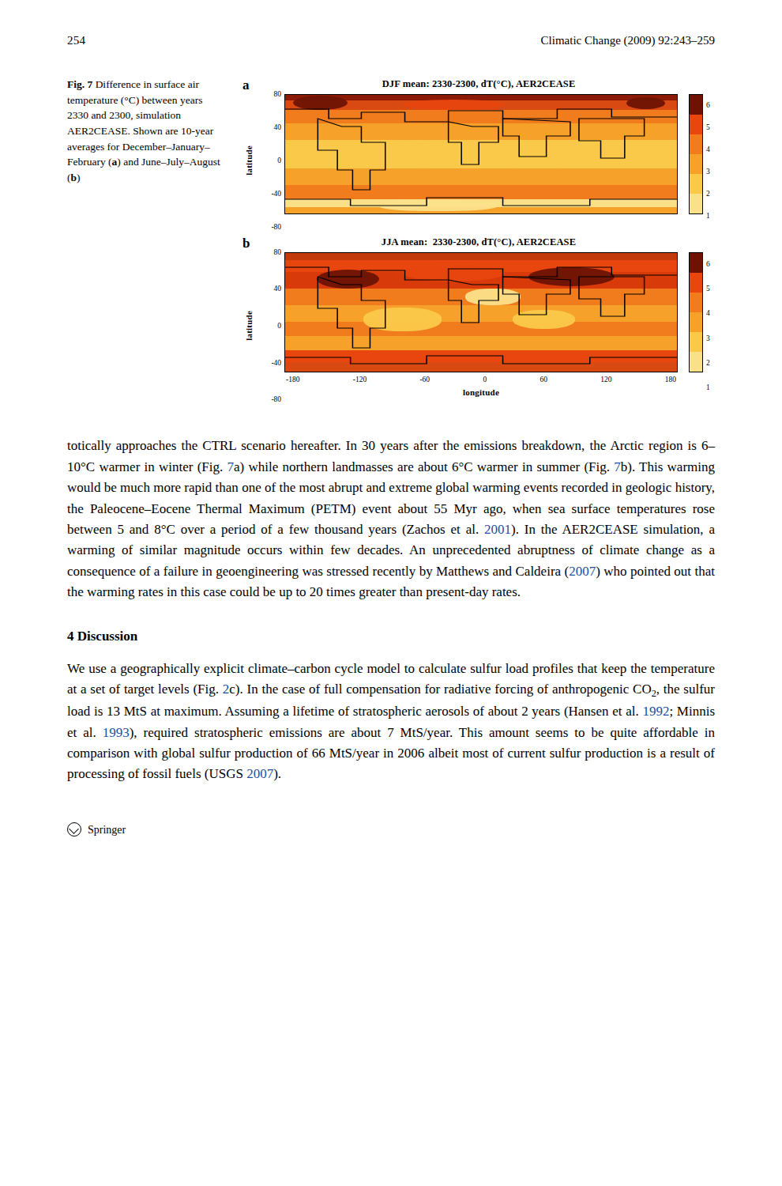254 Climatic Change (2009) 92:243–259
Fig. 7 Difference in surface air temperature (°C) between years 2330 and 2300, simulation AER2CEASE. Shown are 10-year averages for December–January–February (a) and June–July–August (b)
a
DJF mean: 2330-2300, dT(°C), AER2CEASE
latitude
80 40 0 -40 -80
-180-120-60060120180
6 5 4 3 2 1
b
JJA mean: 2330-2300, dT(°C), AER2CEASE
latitude
80 40 0 -40 -80
-180-120-60060120180
longitude
6 5 4 3 2 1
totically approaches the CTRL scenario hereafter. In 30 years after the emissions breakdown, the Arctic region is 6–10°C warmer in winter (Fig. 7a) while northern landmasses are about 6°C warmer in summer (Fig. 7b). This warming would be much more rapid than one of the most abrupt and extreme global warming events recorded in geologic history, the Paleocene–Eocene Thermal Maximum (PETM) event about 55 Myr ago, when sea surface temperatures rose between 5 and 8°C over a period of a few thousand years (Zachos et al. 2001). In the AER2CEASE simulation, a warming of similar magnitude occurs within few decades. An unprecedented abruptness of climate change as a consequence of a failure in geoengineering was stressed recently by Matthews and Caldeira (2007) who pointed out that the warming rates in this case could be up to 20 times greater than present-day rates.
4 Discussion
We use a geographically explicit climate–carbon cycle model to calculate sulfur load profiles that keep the temperature at a set of target levels (Fig. 2c). In the case of full compensation for radiative forcing of anthropogenic CO2, the sulfur load is 13 MtS at maximum. Assuming a lifetime of stratospheric aerosols of about 2 years (Hansen et al. 1992; Minnis et al. 1993), required stratospheric emissions are about 7 MtS/year. This amount seems to be quite affordable in comparison with global sulfur production of 66 MtS/year in 2006 albeit most of current sulfur production is a result of processing of fossil fuels (USGS 2007).
Springer